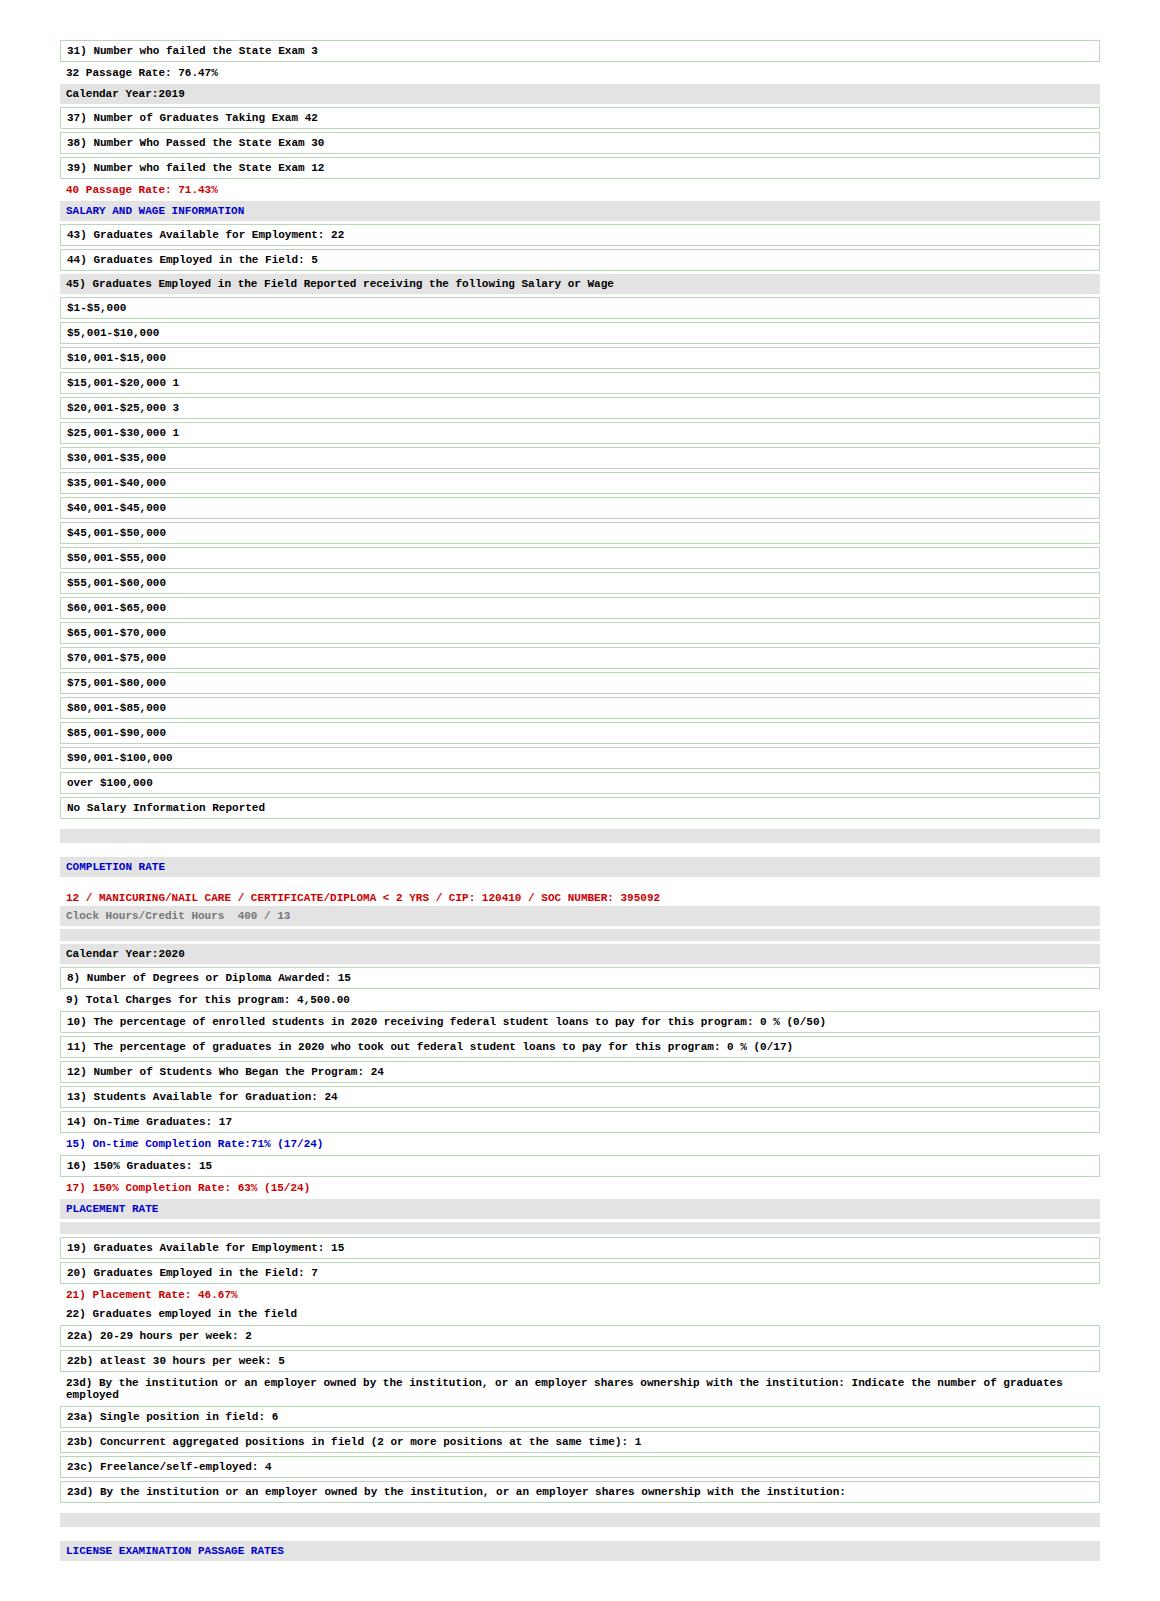31) Number who failed the State Exam 3
32 Passage Rate: 76.47%
Calendar Year:2019
37) Number of Graduates Taking Exam 42
38) Number Who Passed the State Exam 30
39) Number who failed the State Exam 12
40 Passage Rate: 71.43%
SALARY AND WAGE INFORMATION
43) Graduates Available for Employment: 22
44) Graduates Employed in the Field: 5
45) Graduates Employed in the Field Reported receiving the following Salary or Wage
$1-$5,000
$5,001-$10,000
$10,001-$15,000
$15,001-$20,000 1
$20,001-$25,000 3
$25,001-$30,000 1
$30,001-$35,000
$35,001-$40,000
$40,001-$45,000
$45,001-$50,000
$50,001-$55,000
$55,001-$60,000
$60,001-$65,000
$65,001-$70,000
$70,001-$75,000
$75,001-$80,000
$80,001-$85,000
$85,001-$90,000
$90,001-$100,000
over $100,000
No Salary Information Reported
COMPLETION RATE
12 / MANICURING/NAIL CARE / CERTIFICATE/DIPLOMA < 2 YRS / CIP: 120410 / SOC NUMBER: 395092
Clock Hours/Credit Hours 400 / 13
Calendar Year:2020
8) Number of Degrees or Diploma Awarded: 15
9) Total Charges for this program: 4,500.00
10) The percentage of enrolled students in 2020 receiving federal student loans to pay for this program: 0 % (0/50)
11) The percentage of graduates in 2020 who took out federal student loans to pay for this program: 0 % (0/17)
12) Number of Students Who Began the Program: 24
13) Students Available for Graduation: 24
14) On-Time Graduates: 17
15) On-time Completion Rate:71% (17/24)
16) 150% Graduates: 15
17) 150% Completion Rate: 63% (15/24)
PLACEMENT RATE
19) Graduates Available for Employment: 15
20) Graduates Employed in the Field: 7
21) Placement Rate: 46.67%
22) Graduates employed in the field
22a) 20-29 hours per week: 2
22b) atleast 30 hours per week: 5
23d) By the institution or an employer owned by the institution, or an employer shares ownership with the institution: Indicate the number of graduates employed
23a) Single position in field: 6
23b) Concurrent aggregated positions in field (2 or more positions at the same time): 1
23c) Freelance/self-employed: 4
23d) By the institution or an employer owned by the institution, or an employer shares ownership with the institution:
LICENSE EXAMINATION PASSAGE RATES